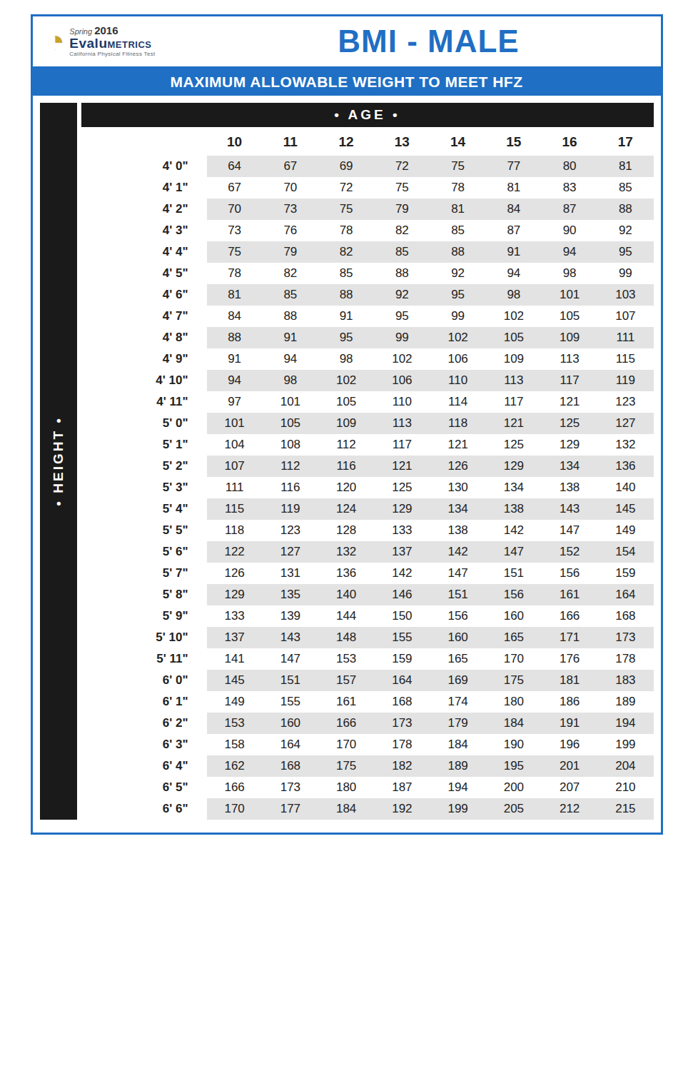◔
Spring 2016
EvaluMETRICS
California Physical Fitness Test
BMI - MALE
MAXIMUM ALLOWABLE WEIGHT TO MEET HFZ
• HEIGHT •
• AGE •
Maximum allowable weight (pounds) by height and age for males
| | 10 | 11 | 12 | 13 | 14 | 15 | 16 | 17 |
| --- | --- | --- | --- | --- | --- | --- | --- | --- |
| 4' 0" | 64 | 67 | 69 | 72 | 75 | 77 | 80 | 81 |
| 4' 1" | 67 | 70 | 72 | 75 | 78 | 81 | 83 | 85 |
| 4' 2" | 70 | 73 | 75 | 79 | 81 | 84 | 87 | 88 |
| 4' 3" | 73 | 76 | 78 | 82 | 85 | 87 | 90 | 92 |
| 4' 4" | 75 | 79 | 82 | 85 | 88 | 91 | 94 | 95 |
| 4' 5" | 78 | 82 | 85 | 88 | 92 | 94 | 98 | 99 |
| 4' 6" | 81 | 85 | 88 | 92 | 95 | 98 | 101 | 103 |
| 4' 7" | 84 | 88 | 91 | 95 | 99 | 102 | 105 | 107 |
| 4' 8" | 88 | 91 | 95 | 99 | 102 | 105 | 109 | 111 |
| 4' 9" | 91 | 94 | 98 | 102 | 106 | 109 | 113 | 115 |
| 4' 10" | 94 | 98 | 102 | 106 | 110 | 113 | 117 | 119 |
| 4' 11" | 97 | 101 | 105 | 110 | 114 | 117 | 121 | 123 |
| 5' 0" | 101 | 105 | 109 | 113 | 118 | 121 | 125 | 127 |
| 5' 1" | 104 | 108 | 112 | 117 | 121 | 125 | 129 | 132 |
| 5' 2" | 107 | 112 | 116 | 121 | 126 | 129 | 134 | 136 |
| 5' 3" | 111 | 116 | 120 | 125 | 130 | 134 | 138 | 140 |
| 5' 4" | 115 | 119 | 124 | 129 | 134 | 138 | 143 | 145 |
| 5' 5" | 118 | 123 | 128 | 133 | 138 | 142 | 147 | 149 |
| 5' 6" | 122 | 127 | 132 | 137 | 142 | 147 | 152 | 154 |
| 5' 7" | 126 | 131 | 136 | 142 | 147 | 151 | 156 | 159 |
| 5' 8" | 129 | 135 | 140 | 146 | 151 | 156 | 161 | 164 |
| 5' 9" | 133 | 139 | 144 | 150 | 156 | 160 | 166 | 168 |
| 5' 10" | 137 | 143 | 148 | 155 | 160 | 165 | 171 | 173 |
| 5' 11" | 141 | 147 | 153 | 159 | 165 | 170 | 176 | 178 |
| 6' 0" | 145 | 151 | 157 | 164 | 169 | 175 | 181 | 183 |
| 6' 1" | 149 | 155 | 161 | 168 | 174 | 180 | 186 | 189 |
| 6' 2" | 153 | 160 | 166 | 173 | 179 | 184 | 191 | 194 |
| 6' 3" | 158 | 164 | 170 | 178 | 184 | 190 | 196 | 199 |
| 6' 4" | 162 | 168 | 175 | 182 | 189 | 195 | 201 | 204 |
| 6' 5" | 166 | 173 | 180 | 187 | 194 | 200 | 207 | 210 |
| 6' 6" | 170 | 177 | 184 | 192 | 199 | 205 | 212 | 215 |